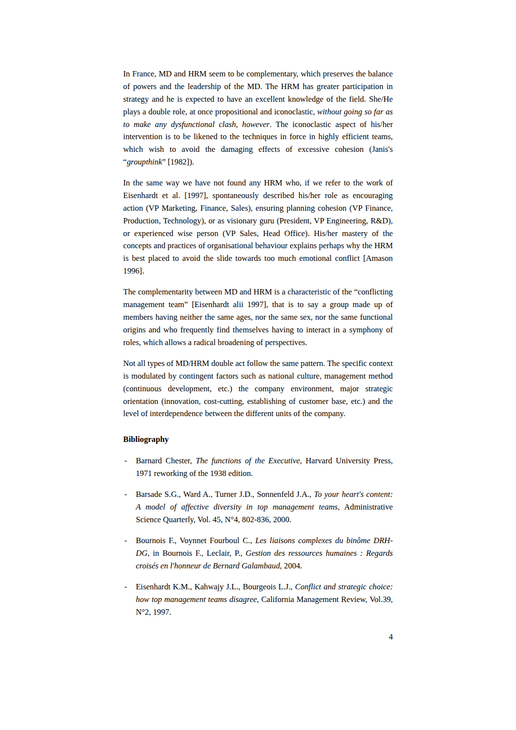In France, MD and HRM seem to be complementary, which preserves the balance of powers and the leadership of the MD. The HRM has greater participation in strategy and he is expected to have an excellent knowledge of the field. She/He plays a double role, at once propositional and iconoclastic, without going so far as to make any dysfunctional clash, however. The iconoclastic aspect of his/her intervention is to be likened to the techniques in force in highly efficient teams, which wish to avoid the damaging effects of excessive cohesion (Janis's “groupthink” [1982]).
In the same way we have not found any HRM who, if we refer to the work of Eisenhardt et al. [1997], spontaneously described his/her role as encouraging action (VP Marketing, Finance, Sales), ensuring planning cohesion (VP Finance, Production, Technology), or as visionary guru (President, VP Engineering, R&D), or experienced wise person (VP Sales, Head Office). His/her mastery of the concepts and practices of organisational behaviour explains perhaps why the HRM is best placed to avoid the slide towards too much emotional conflict [Amason 1996].
The complementarity between MD and HRM is a characteristic of the “conflicting management team” [Eisenhardt alii 1997], that is to say a group made up of members having neither the same ages, nor the same sex, nor the same functional origins and who frequently find themselves having to interact in a symphony of roles, which allows a radical broadening of perspectives.
Not all types of MD/HRM double act follow the same pattern. The specific context is modulated by contingent factors such as national culture, management method (continuous development, etc.) the company environment, major strategic orientation (innovation, cost-cutting, establishing of customer base, etc.) and the level of interdependence between the different units of the company.
Bibliography
Barnard Chester, The functions of the Executive, Harvard University Press, 1971 reworking of the 1938 edition.
Barsade S.G., Ward A., Turner J.D., Sonnenfeld J.A., To your heart's content: A model of affective diversity in top management teams, Administrative Science Quarterly, Vol. 45, N°4, 802-836, 2000.
Bournois F., Voynnet Fourboul C., Les liaisons complexes du binôme DRH-DG, in Bournois F., Leclair, P., Gestion des ressources humaines : Regards croisés en l'honneur de Bernard Galambaud, 2004.
Eisenhardt K.M., Kahwajy J.L., Bourgeois L.J., Conflict and strategic choice: how top management teams disagree, California Management Review, Vol.39, N°2, 1997.
4